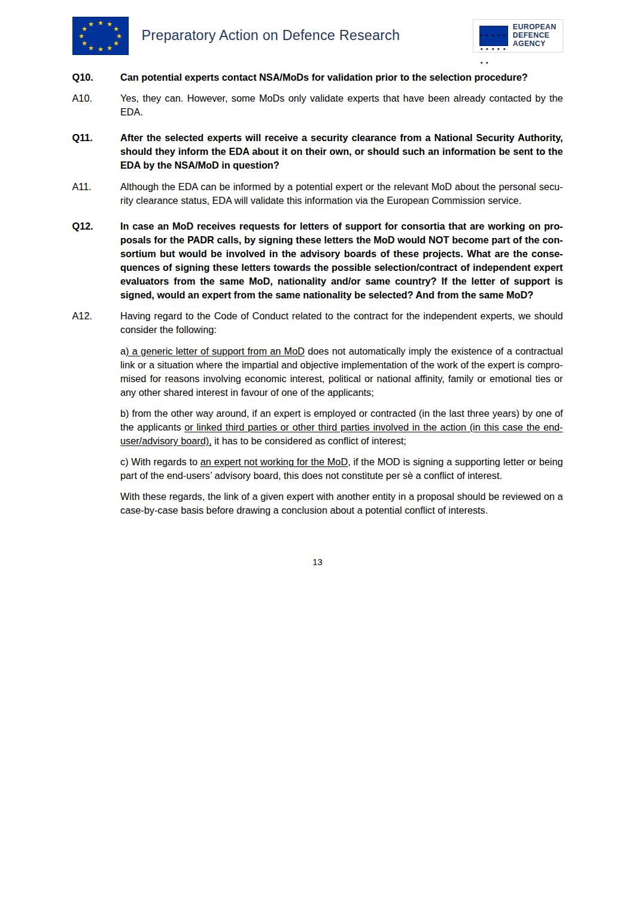★ ★ ★ ★ ★ ★ ★ ★ ★ ★ ★ ★
Preparatory Action on Defence Research
★ ★ ★ ★ ★ ★ ★ ★ ★ ★ ★ ★
EUROPEAN DEFENCE AGENCY
Q10.
Can potential experts contact NSA/MoDs for validation prior to the selection procedure?
A10.
Yes, they can. However, some MoDs only validate experts that have been already contacted by the EDA.
Q11.
After the selected experts will receive a security clearance from a National Security Authority, should they inform the EDA about it on their own, or should such an information be sent to the EDA by the NSA/MoD in question?
A11.
Although the EDA can be informed by a potential expert or the relevant MoD about the personal security clearance status, EDA will validate this information via the European Commission service.
Q12.
In case an MoD receives requests for letters of support for consortia that are working on proposals for the PADR calls, by signing these letters the MoD would NOT become part of the consortium but would be involved in the advisory boards of these projects. What are the consequences of signing these letters towards the possible selection/contract of independent expert evaluators from the same MoD, nationality and/or same country? If the letter of support is signed, would an expert from the same nationality be selected? And from the same MoD?
A12.
Having regard to the Code of Conduct related to the contract for the independent experts, we should consider the following:
a) a generic letter of support from an MoD does not automatically imply the existence of a contractual link or a situation where the impartial and objective implementation of the work of the expert is compromised for reasons involving economic interest, political or national affinity, family or emotional ties or any other shared interest in favour of one of the applicants;
b) from the other way around, if an expert is employed or contracted (in the last three years) by one of the applicants or linked third parties or other third parties involved in the action (in this case the end-user/advisory board), it has to be considered as conflict of interest;
c) With regards to an expert not working for the MoD, if the MOD is signing a supporting letter or being part of the end-users’ advisory board, this does not constitute per sè a conflict of interest.
With these regards, the link of a given expert with another entity in a proposal should be reviewed on a case-by-case basis before drawing a conclusion about a potential conflict of interests.
13